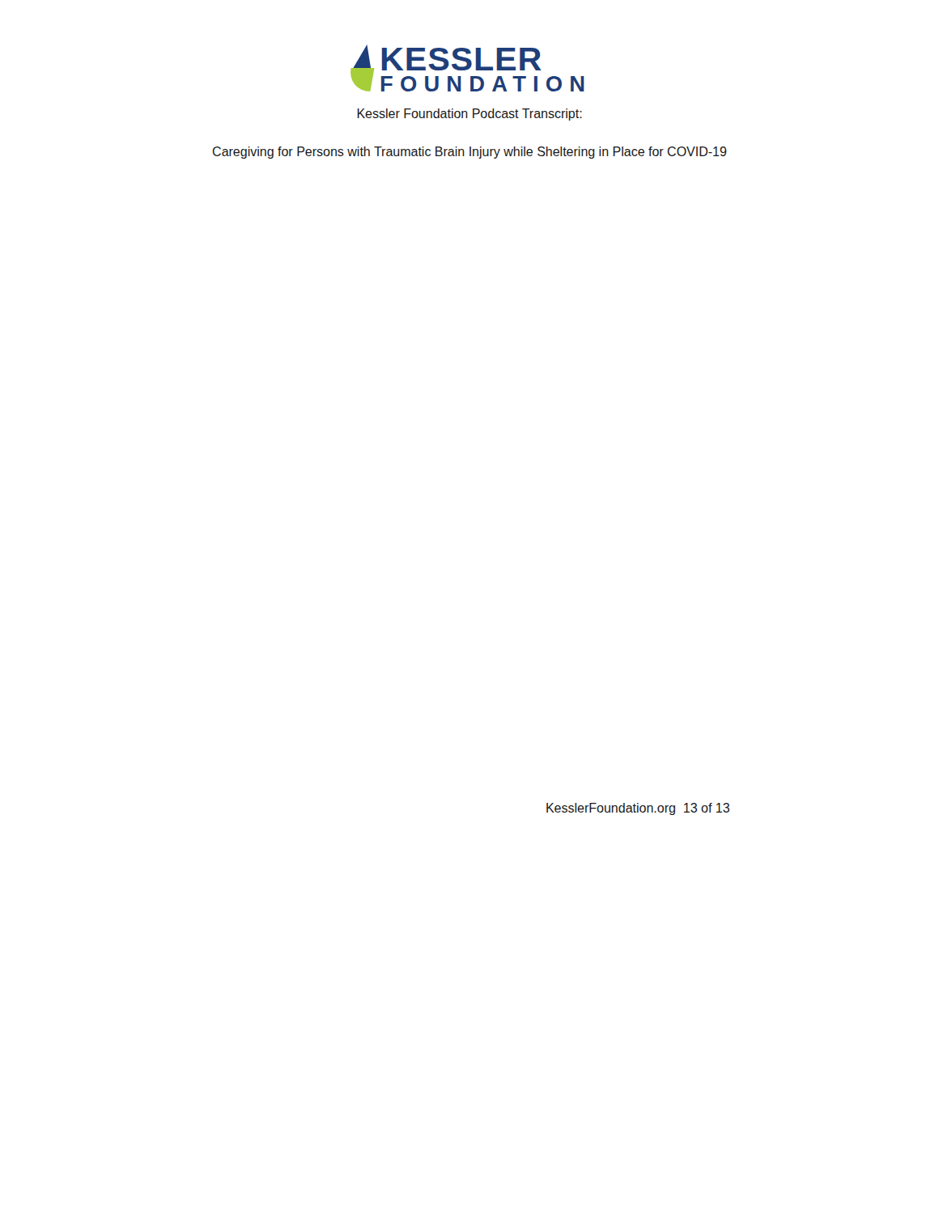KESSLER FOUNDATION
Kessler Foundation Podcast Transcript:
Caregiving for Persons with Traumatic Brain Injury while Sheltering in Place for COVID-19
KesslerFoundation.org 13 of 13